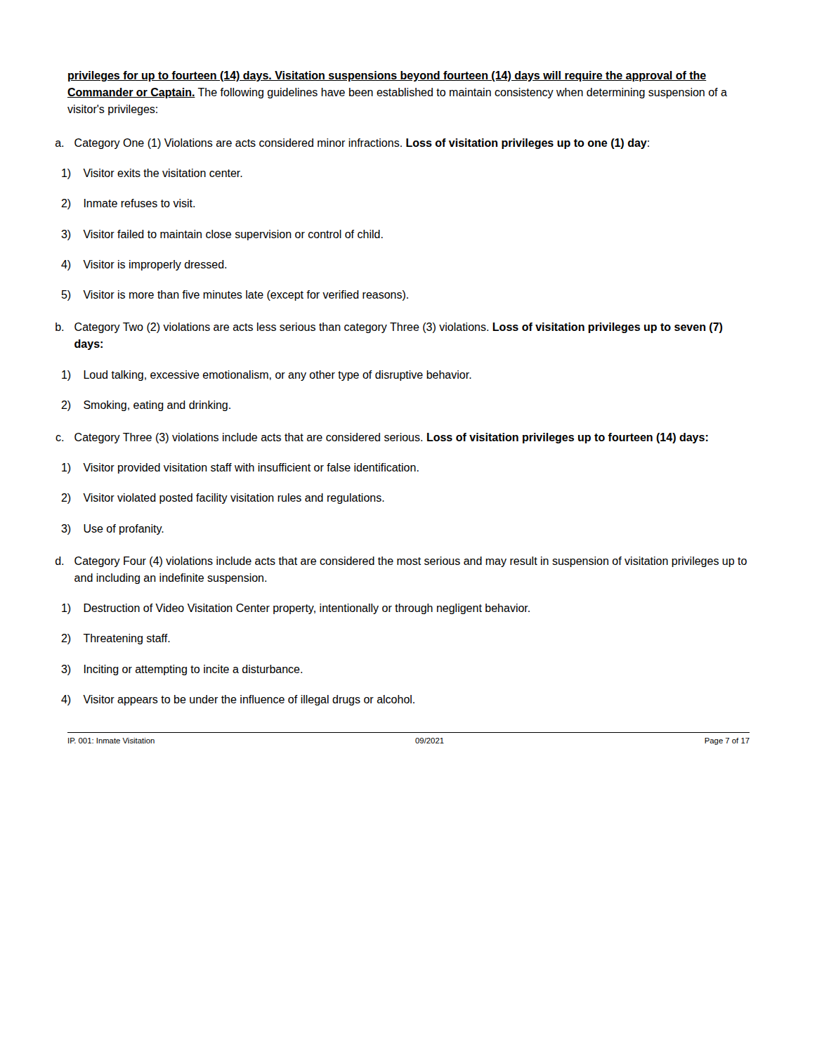privileges for up to fourteen (14) days. Visitation suspensions beyond fourteen (14) days will require the approval of the Commander or Captain. The following guidelines have been established to maintain consistency when determining suspension of a visitor's privileges:
Category One (1) Violations are acts considered minor infractions. Loss of visitation privileges up to one (1) day:
Visitor exits the visitation center.
Inmate refuses to visit.
Visitor failed to maintain close supervision or control of child.
Visitor is improperly dressed.
Visitor is more than five minutes late (except for verified reasons).
Category Two (2) violations are acts less serious than category Three (3) violations. Loss of visitation privileges up to seven (7) days:
Loud talking, excessive emotionalism, or any other type of disruptive behavior.
Smoking, eating and drinking.
Category Three (3) violations include acts that are considered serious. Loss of visitation privileges up to fourteen (14) days:
Visitor provided visitation staff with insufficient or false identification.
Visitor violated posted facility visitation rules and regulations.
Use of profanity.
Category Four (4) violations include acts that are considered the most serious and may result in suspension of visitation privileges up to and including an indefinite suspension.
Destruction of Video Visitation Center property, intentionally or through negligent behavior.
Threatening staff.
Inciting or attempting to incite a disturbance.
Visitor appears to be under the influence of illegal drugs or alcohol.
IP. 001: Inmate Visitation 09/2021 Page 7 of 17